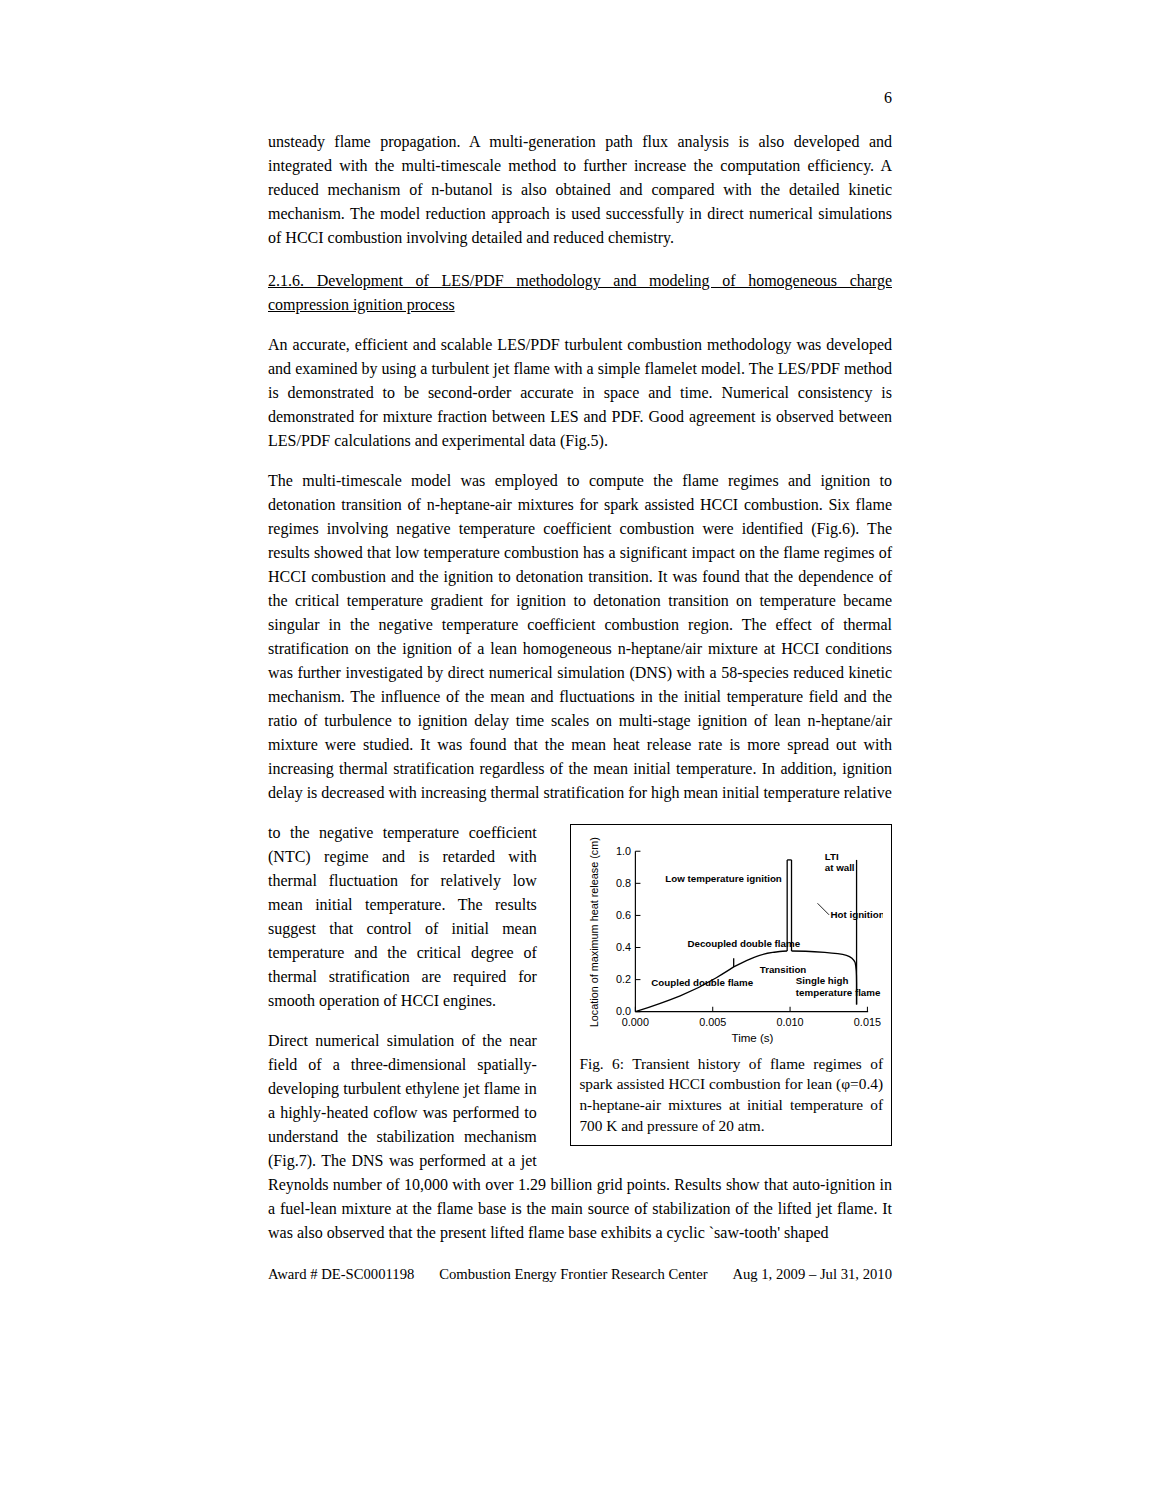6
unsteady flame propagation. A multi-generation path flux analysis is also developed and integrated with the multi-timescale method to further increase the computation efficiency. A reduced mechanism of n-butanol is also obtained and compared with the detailed kinetic mechanism. The model reduction approach is used successfully in direct numerical simulations of HCCI combustion involving detailed and reduced chemistry.
2.1.6. Development of LES/PDF methodology and modeling of homogeneous charge compression ignition process
An accurate, efficient and scalable LES/PDF turbulent combustion methodology was developed and examined by using a turbulent jet flame with a simple flamelet model. The LES/PDF method is demonstrated to be second-order accurate in space and time. Numerical consistency is demonstrated for mixture fraction between LES and PDF. Good agreement is observed between LES/PDF calculations and experimental data (Fig.5).
The multi-timescale model was employed to compute the flame regimes and ignition to detonation transition of n-heptane-air mixtures for spark assisted HCCI combustion. Six flame regimes involving negative temperature coefficient combustion were identified (Fig.6). The results showed that low temperature combustion has a significant impact on the flame regimes of HCCI combustion and the ignition to detonation transition. It was found that the dependence of the critical temperature gradient for ignition to detonation transition on temperature became singular in the negative temperature coefficient combustion region. The effect of thermal stratification on the ignition of a lean homogeneous n-heptane/air mixture at HCCI conditions was further investigated by direct numerical simulation (DNS) with a 58-species reduced kinetic mechanism. The influence of the mean and fluctuations in the initial temperature field and the ratio of turbulence to ignition delay time scales on multi-stage ignition of lean n-heptane/air mixture were studied. It was found that the mean heat release rate is more spread out with increasing thermal stratification regardless of the mean initial temperature. In addition, ignition delay is decreased with increasing thermal stratification for high mean initial temperature relative
0.0 0.2 0.4 0.6 0.8 1.0 0.000 0.005 0.010 0.015 Time (s) Location of maximum heat release (cm) Low temperature ignition LTI at wall Hot ignition Decoupled double flame Coupled double flame Transition Single high temperature flame
Fig. 6: Transient history of flame regimes of spark assisted HCCI combustion for lean (φ=0.4) n-heptane-air mixtures at initial temperature of 700 K and pressure of 20 atm.
to the negative temperature coefficient (NTC) regime and is retarded with thermal fluctuation for relatively low mean initial temperature. The results suggest that control of initial mean temperature and the critical degree of thermal stratification are required for smooth operation of HCCI engines.
Direct numerical simulation of the near field of a three-dimensional spatially-developing turbulent ethylene jet flame in a highly-heated coflow was performed to understand the stabilization mechanism (Fig.7). The DNS was performed at a jet Reynolds number of 10,000 with over 1.29 billion grid points. Results show that auto-ignition in a fuel-lean mixture at the flame base is the main source of stabilization of the lifted jet flame. It was also observed that the present lifted flame base exhibits a cyclic `saw-tooth' shaped
Award # DE-SC0001198 Combustion Energy Frontier Research Center Aug 1, 2009 – Jul 31, 2010